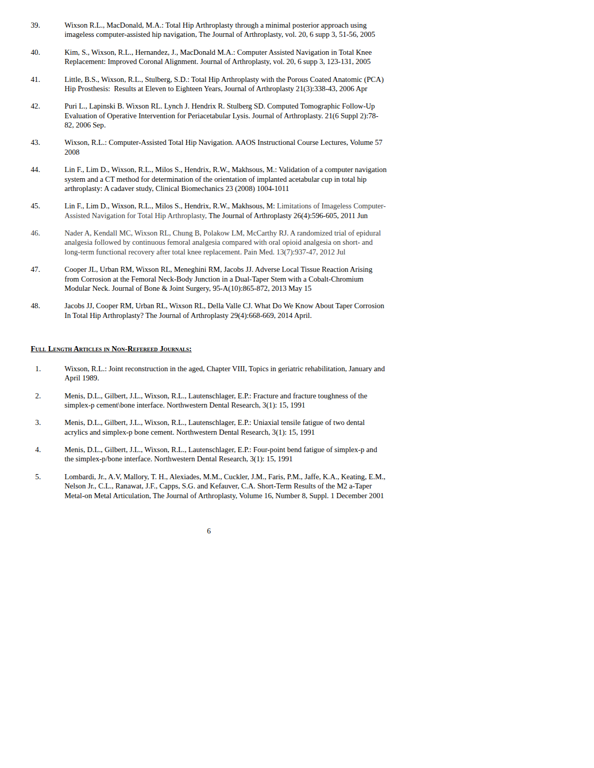39. Wixson R.L., MacDonald, M.A.: Total Hip Arthroplasty through a minimal posterior approach using imageless computer-assisted hip navigation, The Journal of Arthroplasty, vol. 20, 6 supp 3, 51-56, 2005
40. Kim, S., Wixson, R.L., Hernandez, J., MacDonald M.A.: Computer Assisted Navigation in Total Knee Replacement: Improved Coronal Alignment. Journal of Arthroplasty, vol. 20, 6 supp 3, 123-131, 2005
41. Little, B.S., Wixson, R.L., Stulberg, S.D.: Total Hip Arthroplasty with the Porous Coated Anatomic (PCA) Hip Prosthesis: Results at Eleven to Eighteen Years, Journal of Arthroplasty 21(3):338-43, 2006 Apr
42. Puri L., Lapinski B. Wixson RL. Lynch J. Hendrix R. Stulberg SD. Computed Tomographic Follow-Up Evaluation of Operative Intervention for Periacetabular Lysis. Journal of Arthroplasty. 21(6 Suppl 2):78-82, 2006 Sep.
43. Wixson, R.L.: Computer-Assisted Total Hip Navigation. AAOS Instructional Course Lectures, Volume 57 2008
44. Lin F., Lim D., Wixson, R.L., Milos S., Hendrix, R.W., Makhsous, M.: Validation of a computer navigation system and a CT method for determination of the orientation of implanted acetabular cup in total hip arthroplasty: A cadaver study, Clinical Biomechanics 23 (2008) 1004-1011
45. Lin F., Lim D., Wixson, R.L., Milos S., Hendrix, R.W., Makhsous, M: Limitations of Imageless Computer-Assisted Navigation for Total Hip Arthroplasty, The Journal of Arthroplasty 26(4):596-605, 2011 Jun
46. Nader A, Kendall MC, Wixson RL, Chung B, Polakow LM, McCarthy RJ. A randomized trial of epidural analgesia followed by continuous femoral analgesia compared with oral opioid analgesia on short- and long-term functional recovery after total knee replacement. Pain Med. 13(7):937-47, 2012 Jul
47. Cooper JL, Urban RM, Wixson RL, Meneghini RM, Jacobs JJ. Adverse Local Tissue Reaction Arising from Corrosion at the Femoral Neck-Body Junction in a Dual-Taper Stem with a Cobalt-Chromium Modular Neck. Journal of Bone & Joint Surgery, 95-A(10):865-872, 2013 May 15
48. Jacobs JJ, Cooper RM, Urban RL, Wixson RL, Della Valle CJ. What Do We Know About Taper Corrosion In Total Hip Arthroplasty? The Journal of Arthroplasty 29(4):668-669, 2014 April.
Full Length Articles in Non-Refereed Journals:
1. Wixson, R.L.: Joint reconstruction in the aged, Chapter VIII, Topics in geriatric rehabilitation, January and April 1989.
2. Menis, D.L., Gilbert, J.L., Wixson, R.L., Lautenschlager, E.P.: Fracture and fracture toughness of the simplex-p cement\bone interface. Northwestern Dental Research, 3(1): 15, 1991
3. Menis, D.L., Gilbert, J.L., Wixson, R.L., Lautenschlager, E.P.: Uniaxial tensile fatigue of two dental acrylics and simplex-p bone cement. Northwestern Dental Research, 3(1): 15, 1991
4. Menis, D.L., Gilbert, J.L., Wixson, R.L., Lautenschlager, E.P.: Four-point bend fatigue of simplex-p and the simplex-p/bone interface. Northwestern Dental Research, 3(1): 15, 1991
5. Lombardi, Jr., A.V, Mallory, T. H., Alexiades, M.M., Cuckler, J.M., Faris, P.M., Jaffe, K.A., Keating, E.M., Nelson Jr., C.L., Ranawat, J.F., Capps, S.G. and Kefauver, C.A. Short-Term Results of the M2 a-Taper Metal-on Metal Articulation, The Journal of Arthroplasty, Volume 16, Number 8, Suppl. 1 December 2001
6